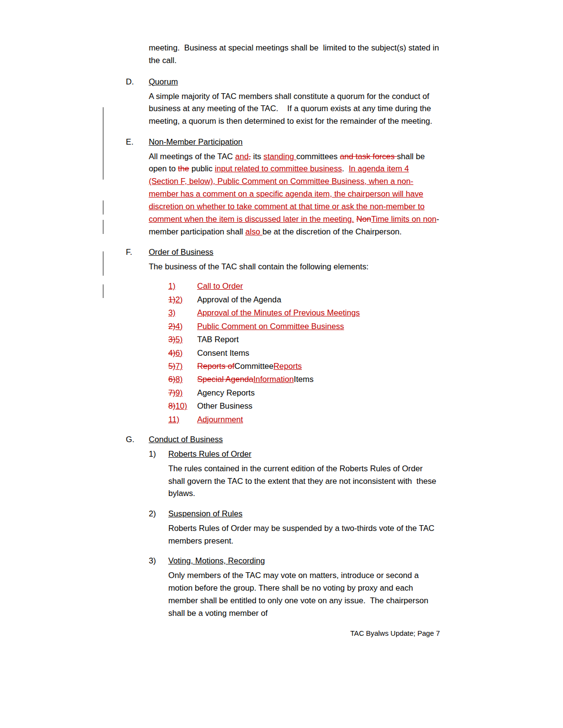meeting. Business at special meetings shall be limited to the subject(s) stated in the call.
D.
Quorum
A simple majority of TAC members shall constitute a quorum for the conduct of business at any meeting of the TAC. If a quorum exists at any time during the meeting, a quorum is then determined to exist for the remainder of the meeting.
E.
Non-Member Participation
All meetings of the TAC and, its standing committees and task forces shall be open to the public input related to committee business. In agenda item 4 (Section F, below), Public Comment on Committee Business, when a non-member has a comment on a specific agenda item, the chairperson will have discretion on whether to take comment at that time or ask the non-member to comment when the item is discussed later in the meeting. Non Time limits on non-member participation shall also be at the discretion of the Chairperson.
F.
Order of Business
The business of the TAC shall contain the following elements:
1) Call to Order
1) 2) Approval of the Agenda
3) Approval of the Minutes of Previous Meetings
2) 4) Public Comment on Committee Business
3) 5) TAB Report
4) 6) Consent Items
5) 7) Reports of Committee Reports
6) 8) Special Agenda Information Items
7) 9) Agency Reports
8) 10) Other Business
11) Adjournment
G.
Conduct of Business
1)
Roberts Rules of Order
The rules contained in the current edition of the Roberts Rules of Order shall govern the TAC to the extent that they are not inconsistent with these bylaws.
2)
Suspension of Rules
Roberts Rules of Order may be suspended by a two-thirds vote of the TAC members present.
3)
Voting, Motions, Recording
Only members of the TAC may vote on matters, introduce or second a motion before the group. There shall be no voting by proxy and each member shall be entitled to only one vote on any issue. The chairperson shall be a voting member of
TAC Byalws Update; Page 7